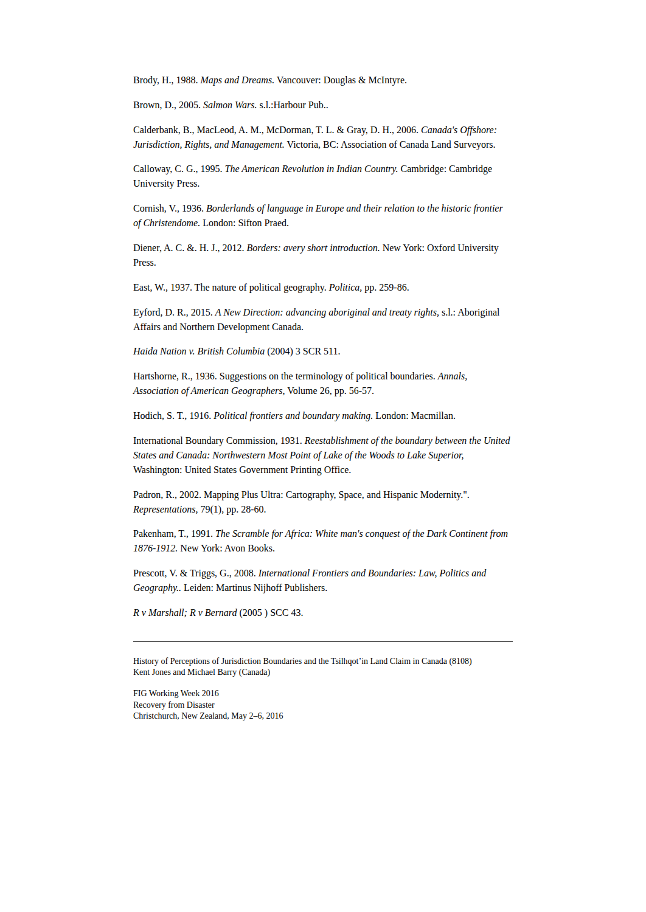Brody, H., 1988. Maps and Dreams. Vancouver: Douglas & McIntyre.
Brown, D., 2005. Salmon Wars. s.l.:Harbour Pub..
Calderbank, B., MacLeod, A. M., McDorman, T. L. & Gray, D. H., 2006. Canada's Offshore: Jurisdiction, Rights, and Management. Victoria, BC: Association of Canada Land Surveyors.
Calloway, C. G., 1995. The American Revolution in Indian Country. Cambridge: Cambridge University Press.
Cornish, V., 1936. Borderlands of language in Europe and their relation to the historic frontier of Christendome. London: Sifton Praed.
Diener, A. C. &. H. J., 2012. Borders: avery short introduction. New York: Oxford University Press.
East, W., 1937. The nature of political geography. Politica, pp. 259-86.
Eyford, D. R., 2015. A New Direction: advancing aboriginal and treaty rights, s.l.: Aboriginal Affairs and Northern Development Canada.
Haida Nation v. British Columbia (2004) 3 SCR 511.
Hartshorne, R., 1936. Suggestions on the terminology of political boundaries. Annals, Association of American Geographers, Volume 26, pp. 56-57.
Hodich, S. T., 1916. Political frontiers and boundary making. London: Macmillan.
International Boundary Commission, 1931. Reestablishment of the boundary between the United States and Canada: Northwestern Most Point of Lake of the Woods to Lake Superior, Washington: United States Government Printing Office.
Padron, R., 2002. Mapping Plus Ultra: Cartography, Space, and Hispanic Modernity.". Representations, 79(1), pp. 28-60.
Pakenham, T., 1991. The Scramble for Africa: White man's conquest of the Dark Continent from 1876-1912. New York: Avon Books.
Prescott, V. & Triggs, G., 2008. International Frontiers and Boundaries: Law, Politics and Geography.. Leiden: Martinus Nijhoff Publishers.
R v Marshall; R v Bernard (2005 ) SCC 43.
History of Perceptions of Jurisdiction Boundaries and the Tsilhqot’in Land Claim in Canada (8108)
Kent Jones and Michael Barry (Canada)
FIG Working Week 2016
Recovery from Disaster
Christchurch, New Zealand, May 2–6, 2016